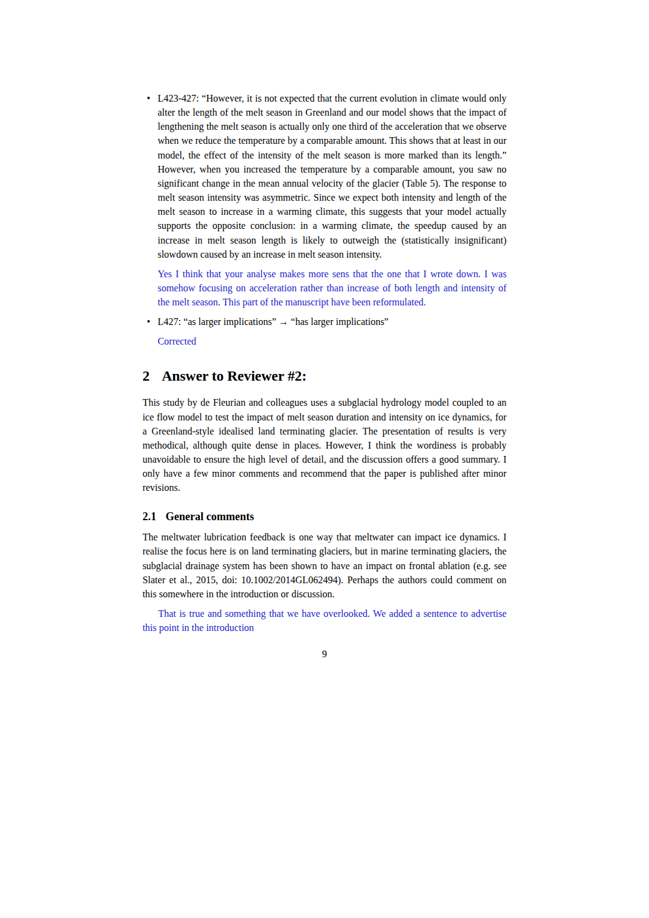L423-427: “However, it is not expected that the current evolution in climate would only alter the length of the melt season in Greenland and our model shows that the impact of lengthening the melt season is actually only one third of the acceleration that we observe when we reduce the temperature by a comparable amount. This shows that at least in our model, the effect of the intensity of the melt season is more marked than its length.” However, when you increased the temperature by a comparable amount, you saw no significant change in the mean annual velocity of the glacier (Table 5). The response to melt season intensity was asymmetric. Since we expect both intensity and length of the melt season to increase in a warming climate, this suggests that your model actually supports the opposite conclusion: in a warming climate, the speedup caused by an increase in melt season length is likely to outweigh the (statistically insignificant) slowdown caused by an increase in melt season intensity.
Yes I think that your analyse makes more sens that the one that I wrote down. I was somehow focusing on acceleration rather than increase of both length and intensity of the melt season. This part of the manuscript have been reformulated.
L427: “as larger implications” → “has larger implications”
Corrected
2 Answer to Reviewer #2:
This study by de Fleurian and colleagues uses a subglacial hydrology model coupled to an ice flow model to test the impact of melt season duration and intensity on ice dynamics, for a Greenland-style idealised land terminating glacier. The presentation of results is very methodical, although quite dense in places. However, I think the wordiness is probably unavoidable to ensure the high level of detail, and the discussion offers a good summary. I only have a few minor comments and recommend that the paper is published after minor revisions.
2.1 General comments
The meltwater lubrication feedback is one way that meltwater can impact ice dynamics. I realise the focus here is on land terminating glaciers, but in marine terminating glaciers, the subglacial drainage system has been shown to have an impact on frontal ablation (e.g. see Slater et al., 2015, doi: 10.1002/2014GL062494). Perhaps the authors could comment on this somewhere in the introduction or discussion.
That is true and something that we have overlooked. We added a sentence to advertise this point in the introduction
9